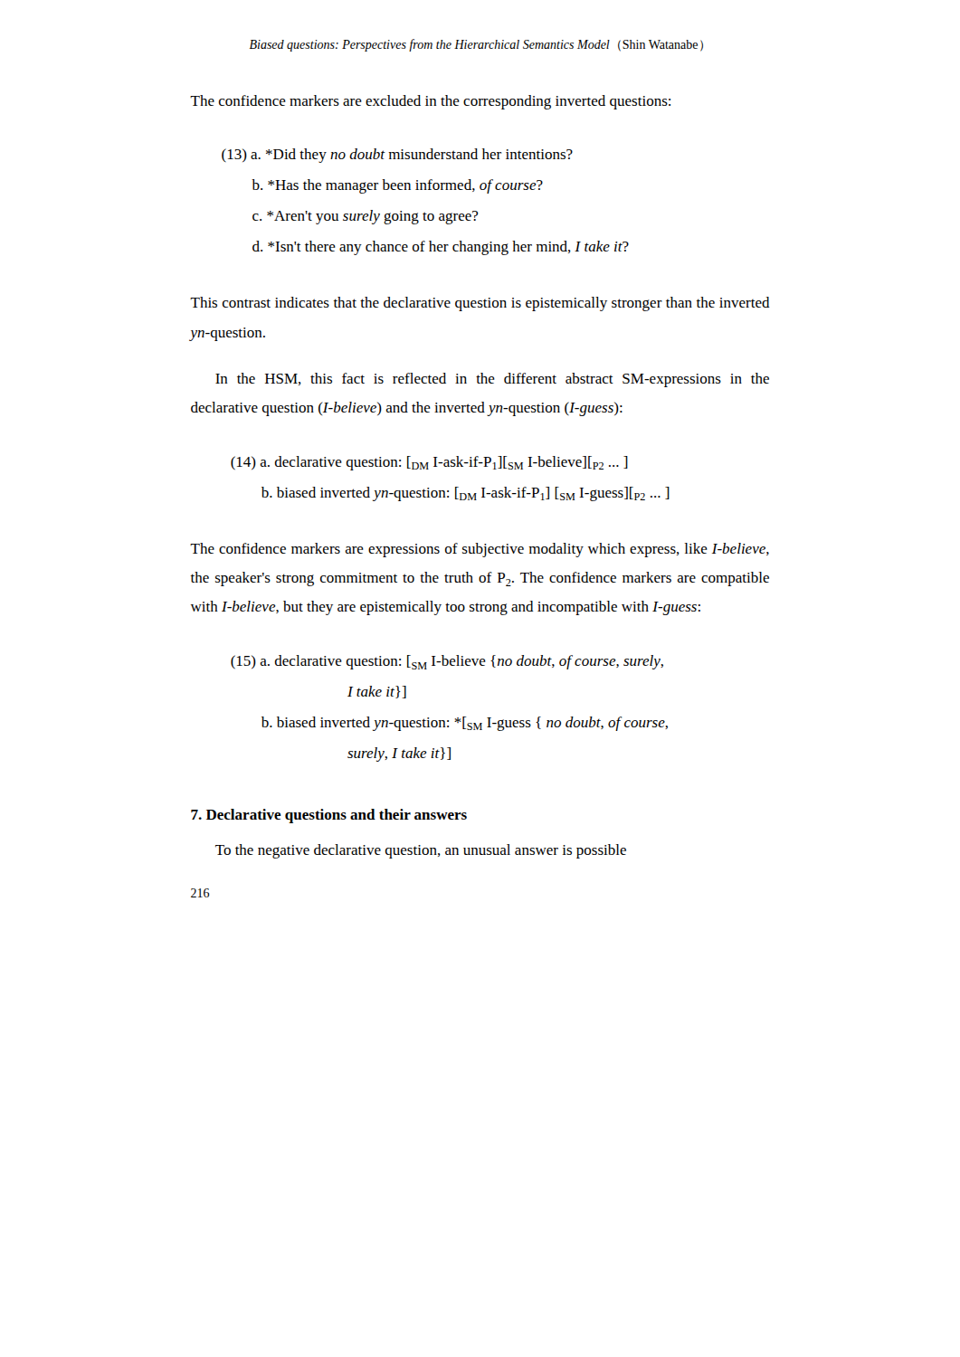Biased questions: Perspectives from the Hierarchical Semantics Model（Shin Watanabe）
The confidence markers are excluded in the corresponding inverted questions:
(13) a. *Did they no doubt misunderstand her intentions?
b. *Has the manager been informed, of course?
c. *Aren't you surely going to agree?
d. *Isn't there any chance of her changing her mind, I take it?
This contrast indicates that the declarative question is epistemically stronger than the inverted yn-question.
In the HSM, this fact is reflected in the different abstract SM-expressions in the declarative question (I-believe) and the inverted yn-question (I-guess):
(14) a. declarative question: [DM I-ask-if-P1][SM I-believe][P2 ... ]
b. biased inverted yn-question: [DM I-ask-if-P1] [SM I-guess][P2 ... ]
The confidence markers are expressions of subjective modality which express, like I-believe, the speaker's strong commitment to the truth of P2. The confidence markers are compatible with I-believe, but they are epistemically too strong and incompatible with I-guess:
(15) a. declarative question: [SM I-believe {no doubt, of course, surely,
I take it}]
b. biased inverted yn-question: *[SM I-guess { no doubt, of course,
surely, I take it}]
7. Declarative questions and their answers
To the negative declarative question, an unusual answer is possible
216